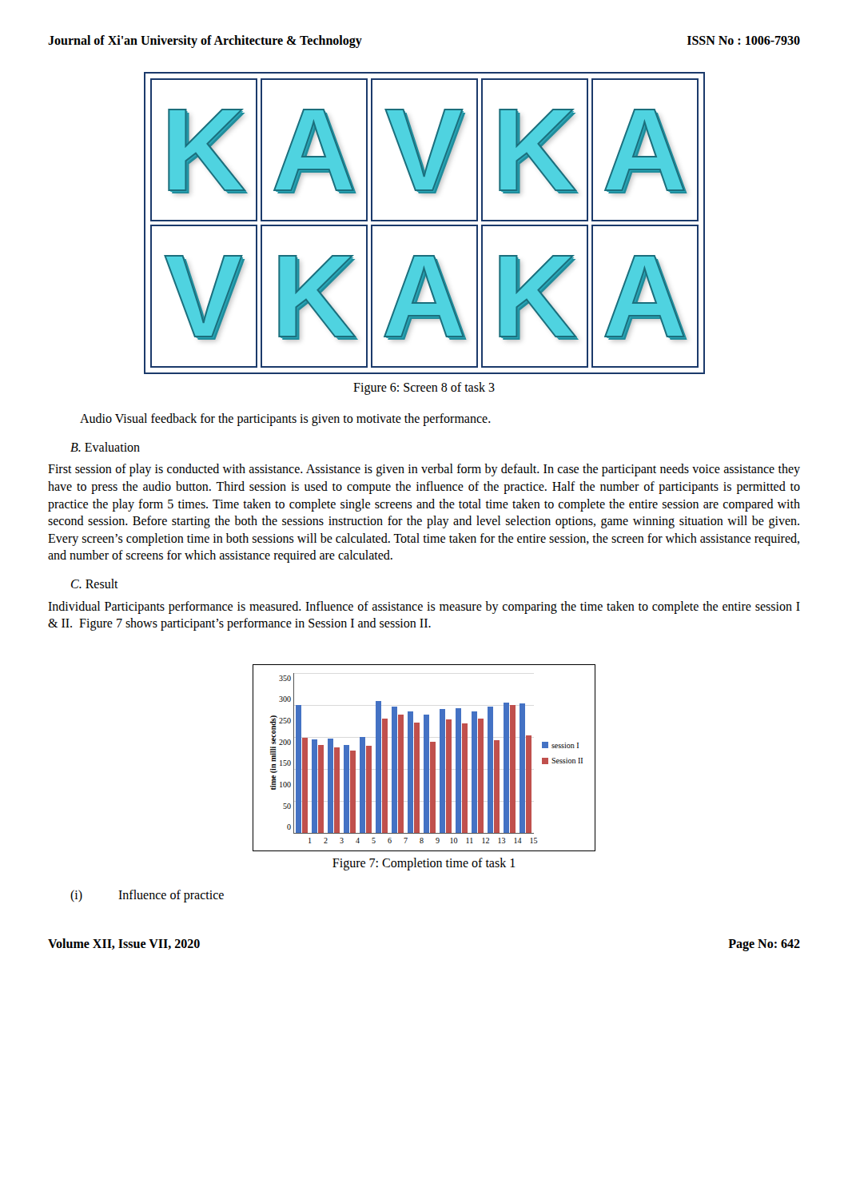Journal of Xi'an University of Architecture & Technology
ISSN No : 1006-7930
K
A
V
K
A
V
K
A
K
A
Figure 6: Screen 8 of task 3
Audio Visual feedback for the participants is given to motivate the performance.
B. Evaluation
First session of play is conducted with assistance. Assistance is given in verbal form by default. In case the participant needs voice assistance they have to press the audio button. Third session is used to compute the influence of the practice. Half the number of participants is permitted to practice the play form 5 times. Time taken to complete single screens and the total time taken to complete the entire session are compared with second session. Before starting the both the sessions instruction for the play and level selection options, game winning situation will be given. Every screen’s completion time in both sessions will be calculated. Total time taken for the entire session, the screen for which assistance required, and number of screens for which assistance required are calculated.
C. Result
Individual Participants performance is measured. Influence of assistance is measure by comparing the time taken to complete the entire session I & II. Figure 7 shows participant’s performance in Session I and session II.
time (in milli seconds)
350
300
250
200
150
100
50
0
session I
Session II
12345 678910 1112131415
Figure 7: Completion time of task 1
(i) Influence of practice
Volume XII, Issue VII, 2020
Page No: 642